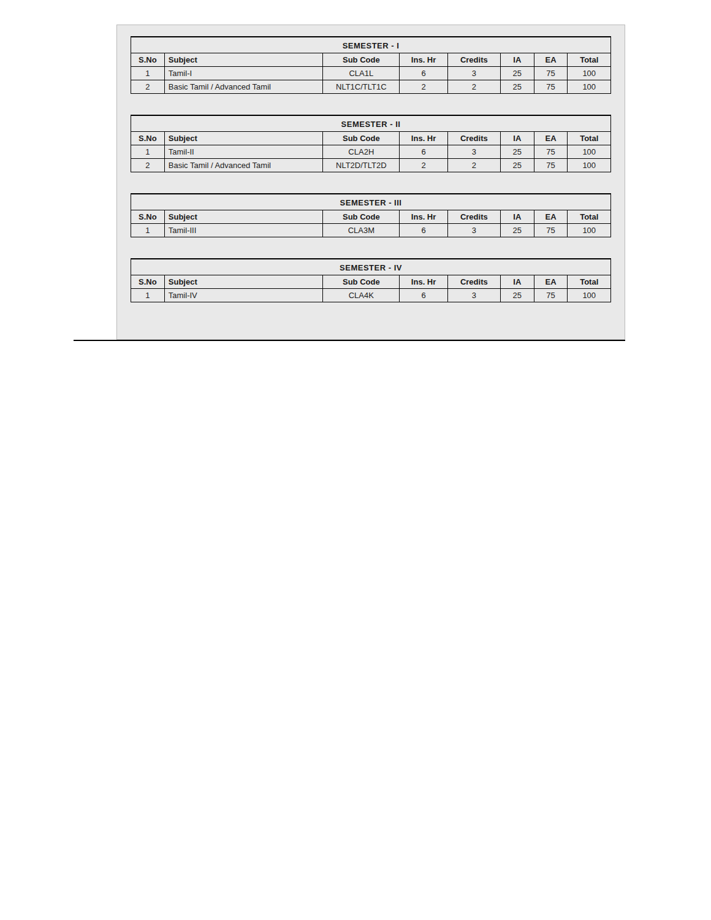SEMESTER - I
| S.No | Subject | Sub Code | Ins. Hr | Credits | IA | EA | Total |
| --- | --- | --- | --- | --- | --- | --- | --- |
| 1 | Tamil-I | CLA1L | 6 | 3 | 25 | 75 | 100 |
| 2 | Basic Tamil / Advanced Tamil | NLT1C/TLT1C | 2 | 2 | 25 | 75 | 100 |
SEMESTER - II
| S.No | Subject | Sub Code | Ins. Hr | Credits | IA | EA | Total |
| --- | --- | --- | --- | --- | --- | --- | --- |
| 1 | Tamil-II | CLA2H | 6 | 3 | 25 | 75 | 100 |
| 2 | Basic Tamil / Advanced Tamil | NLT2D/TLT2D | 2 | 2 | 25 | 75 | 100 |
SEMESTER - III
| S.No | Subject | Sub Code | Ins. Hr | Credits | IA | EA | Total |
| --- | --- | --- | --- | --- | --- | --- | --- |
| 1 | Tamil-III | CLA3M | 6 | 3 | 25 | 75 | 100 |
SEMESTER - IV
| S.No | Subject | Sub Code | Ins. Hr | Credits | IA | EA | Total |
| --- | --- | --- | --- | --- | --- | --- | --- |
| 1 | Tamil-IV | CLA4K | 6 | 3 | 25 | 75 | 100 |